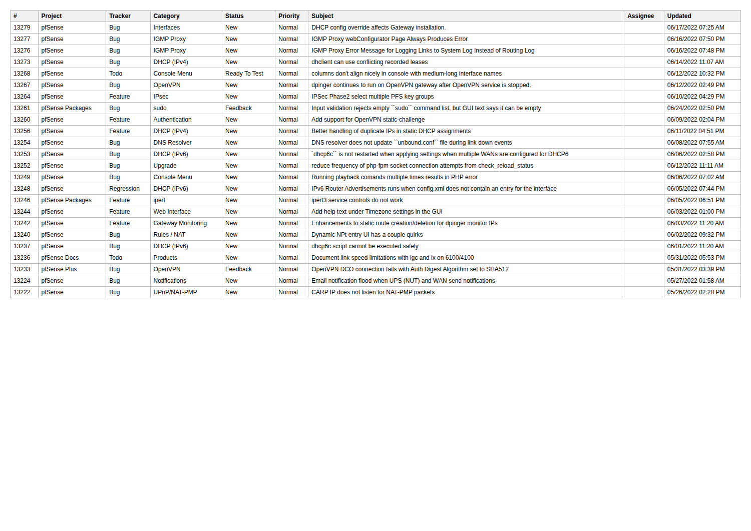| # | Project | Tracker | Category | Status | Priority | Subject | Assignee | Updated |
| --- | --- | --- | --- | --- | --- | --- | --- | --- |
| 13279 | pfSense | Bug | Interfaces | New | Normal | DHCP config override affects Gateway installation. | | 06/17/2022 07:25 AM |
| 13277 | pfSense | Bug | IGMP Proxy | New | Normal | IGMP Proxy webConfigurator Page Always Produces Error | | 06/16/2022 07:50 PM |
| 13276 | pfSense | Bug | IGMP Proxy | New | Normal | IGMP Proxy Error Message for Logging Links to System Log Instead of Routing Log | | 06/16/2022 07:48 PM |
| 13273 | pfSense | Bug | DHCP (IPv4) | New | Normal | dhclient can use conflicting recorded leases | | 06/14/2022 11:07 AM |
| 13268 | pfSense | Todo | Console Menu | Ready To Test | Normal | columns don't align nicely in console with medium-long interface names | | 06/12/2022 10:32 PM |
| 13267 | pfSense | Bug | OpenVPN | New | Normal | dpinger continues to run on OpenVPN gateway after OpenVPN service is stopped. | | 06/12/2022 02:49 PM |
| 13264 | pfSense | Feature | IPsec | New | Normal | IPSec Phase2 select multiple PFS key groups | | 06/10/2022 04:29 PM |
| 13261 | pfSense Packages | Bug | sudo | Feedback | Normal | Input validation rejects empty ``sudo`` command list, but GUI text says it can be empty | | 06/24/2022 02:50 PM |
| 13260 | pfSense | Feature | Authentication | New | Normal | Add support for OpenVPN static-challenge | | 06/09/2022 02:04 PM |
| 13256 | pfSense | Feature | DHCP (IPv4) | New | Normal | Better handling of duplicate IPs in static DHCP assignments | | 06/11/2022 04:51 PM |
| 13254 | pfSense | Bug | DNS Resolver | New | Normal | DNS resolver does not update ``unbound.conf`` file during link down events | | 06/08/2022 07:55 AM |
| 13253 | pfSense | Bug | DHCP (IPv6) | New | Normal | `dhcp6c`` is not restarted when applying settings when multiple WANs are configured for DHCP6 | | 06/06/2022 02:58 PM |
| 13252 | pfSense | Bug | Upgrade | New | Normal | reduce frequency of php-fpm socket connection attempts from check_reload_status | | 06/12/2022 11:11 AM |
| 13249 | pfSense | Bug | Console Menu | New | Normal | Running playback comands multiple times results in PHP error | | 06/06/2022 07:02 AM |
| 13248 | pfSense | Regression | DHCP (IPv6) | New | Normal | IPv6 Router Advertisements runs when config.xml does not contain an entry for the interface | | 06/05/2022 07:44 PM |
| 13246 | pfSense Packages | Feature | iperf | New | Normal | iperf3 service controls do not work | | 06/05/2022 06:51 PM |
| 13244 | pfSense | Feature | Web Interface | New | Normal | Add help text under Timezone settings in the GUI | | 06/03/2022 01:00 PM |
| 13242 | pfSense | Feature | Gateway Monitoring | New | Normal | Enhancements to static route creation/deletion for dpinger monitor IPs | | 06/03/2022 11:20 AM |
| 13240 | pfSense | Bug | Rules / NAT | New | Normal | Dynamic NPt entry UI has a couple quirks | | 06/02/2022 09:32 PM |
| 13237 | pfSense | Bug | DHCP (IPv6) | New | Normal | dhcp6c script cannot be executed safely | | 06/01/2022 11:20 AM |
| 13236 | pfSense Docs | Todo | Products | New | Normal | Document link speed limitations with igc and ix on 6100/4100 | | 05/31/2022 05:53 PM |
| 13233 | pfSense Plus | Bug | OpenVPN | Feedback | Normal | OpenVPN DCO connection fails with Auth Digest Algorithm set to SHA512 | | 05/31/2022 03:39 PM |
| 13224 | pfSense | Bug | Notifications | New | Normal | Email notification flood when UPS (NUT) and WAN send notifications | | 05/27/2022 01:58 AM |
| 13222 | pfSense | Bug | UPnP/NAT-PMP | New | Normal | CARP IP does not listen for NAT-PMP packets | | 05/26/2022 02:28 PM |